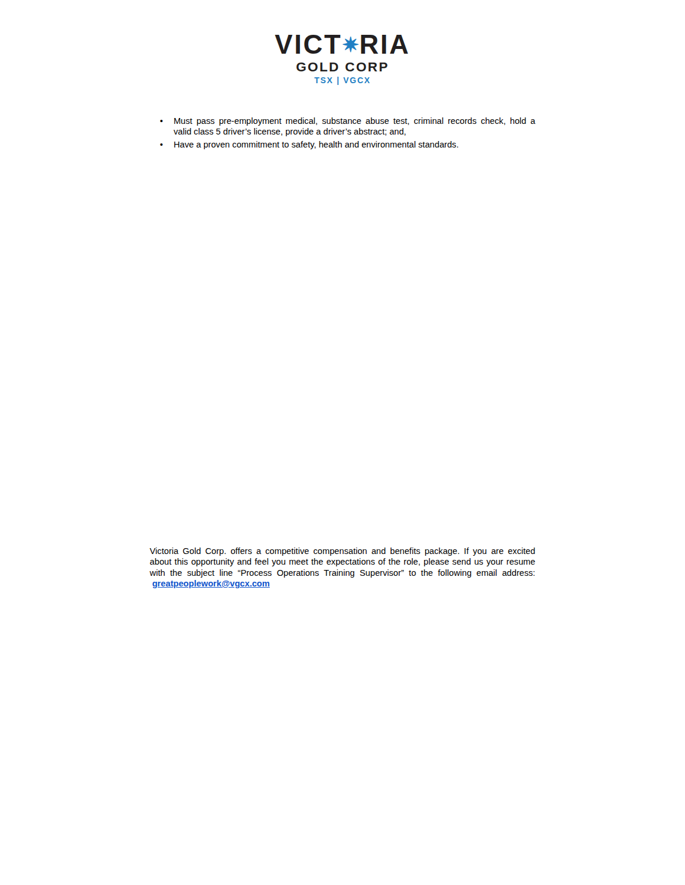VICT✷RIA
GOLD CORP
TSX | VGCX
Must pass pre-employment medical, substance abuse test, criminal records check, hold a valid class 5 driver’s license, provide a driver’s abstract; and,
Have a proven commitment to safety, health and environmental standards.
Victoria Gold Corp. offers a competitive compensation and benefits package. If you are excited about this opportunity and feel you meet the expectations of the role, please send us your resume with the subject line “Process Operations Training Supervisor” to the following email address: greatpeoplework@vgcx.com